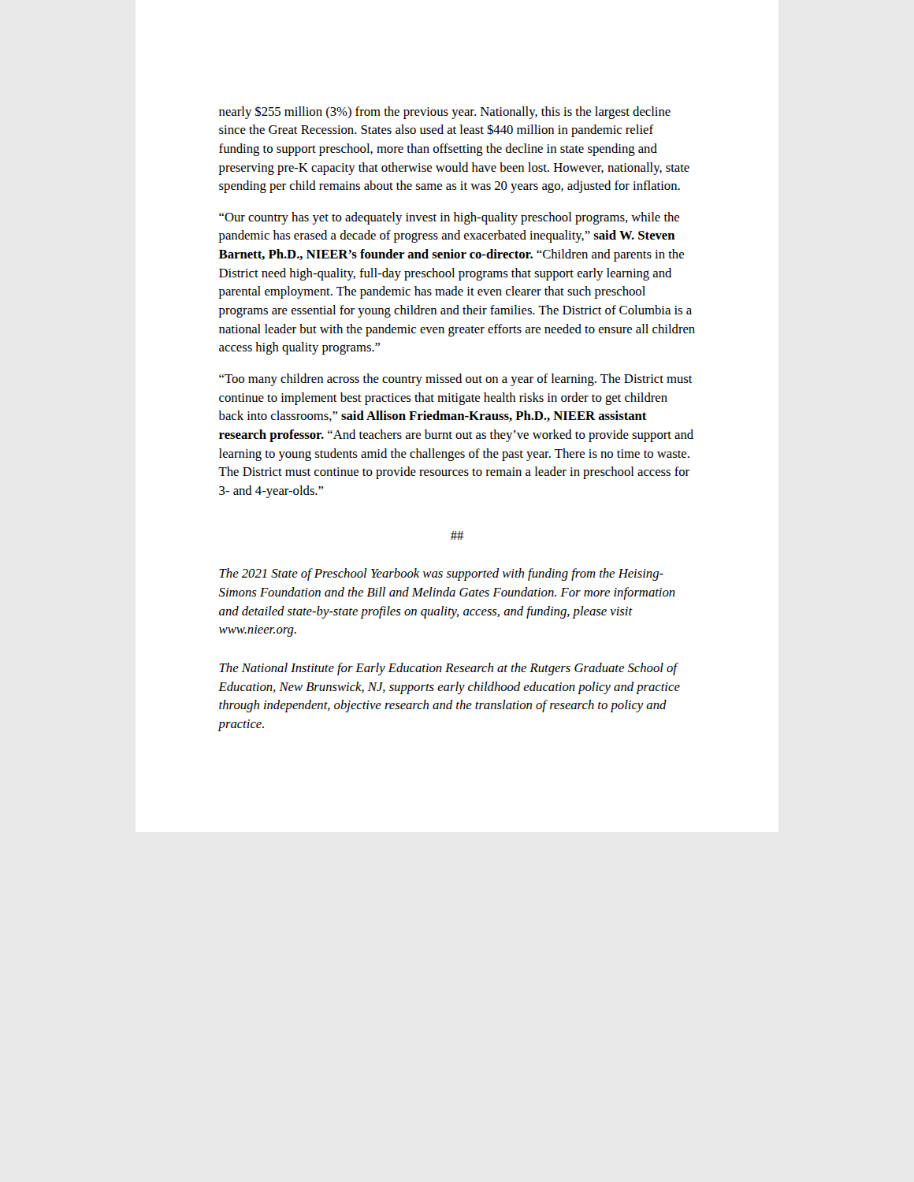nearly $255 million (3%) from the previous year. Nationally, this is the largest decline since the Great Recession. States also used at least $440 million in pandemic relief funding to support preschool, more than offsetting the decline in state spending and preserving pre-K capacity that otherwise would have been lost. However, nationally, state spending per child remains about the same as it was 20 years ago, adjusted for inflation.
“Our country has yet to adequately invest in high-quality preschool programs, while the pandemic has erased a decade of progress and exacerbated inequality,” said W. Steven Barnett, Ph.D., NIEER’s founder and senior co-director. “Children and parents in the District need high-quality, full-day preschool programs that support early learning and parental employment. The pandemic has made it even clearer that such preschool programs are essential for young children and their families. The District of Columbia is a national leader but with the pandemic even greater efforts are needed to ensure all children access high quality programs.”
“Too many children across the country missed out on a year of learning. The District must continue to implement best practices that mitigate health risks in order to get children back into classrooms,” said Allison Friedman-Krauss, Ph.D., NIEER assistant research professor. “And teachers are burnt out as they’ve worked to provide support and learning to young students amid the challenges of the past year. There is no time to waste. The District must continue to provide resources to remain a leader in preschool access for 3- and 4-year-olds.”
##
The 2021 State of Preschool Yearbook was supported with funding from the Heising-Simons Foundation and the Bill and Melinda Gates Foundation. For more information and detailed state-by-state profiles on quality, access, and funding, please visit www.nieer.org.
The National Institute for Early Education Research at the Rutgers Graduate School of Education, New Brunswick, NJ, supports early childhood education policy and practice through independent, objective research and the translation of research to policy and practice.